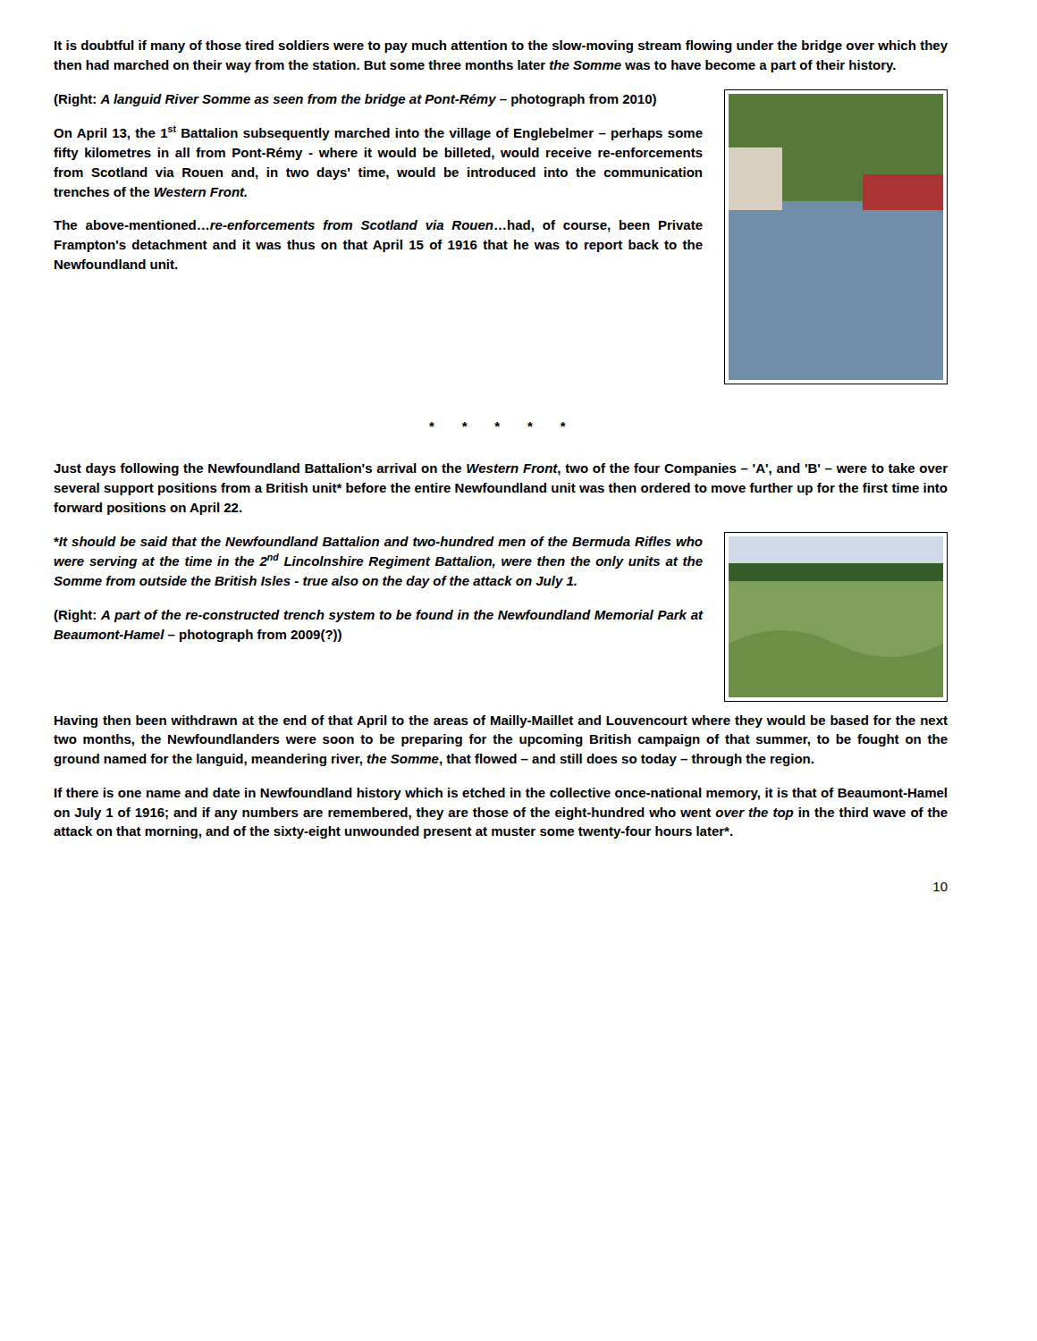It is doubtful if many of those tired soldiers were to pay much attention to the slow-moving stream flowing under the bridge over which they then had marched on their way from the station. But some three months later the Somme was to have become a part of their history.
(Right: A languid River Somme as seen from the bridge at Pont-Rémy – photograph from 2010)
On April 13, the 1st Battalion subsequently marched into the village of Englebelmer – perhaps some fifty kilometres in all from Pont-Rémy - where it would be billeted, would receive re-enforcements from Scotland via Rouen and, in two days' time, would be introduced into the communication trenches of the Western Front.
The above-mentioned…re-enforcements from Scotland via Rouen…had, of course, been Private Frampton's detachment and it was thus on that April 15 of 1916 that he was to report back to the Newfoundland unit.
* * * * *
Just days following the Newfoundland Battalion's arrival on the Western Front, two of the four Companies – 'A', and 'B' – were to take over several support positions from a British unit* before the entire Newfoundland unit was then ordered to move further up for the first time into forward positions on April 22.
*It should be said that the Newfoundland Battalion and two-hundred men of the Bermuda Rifles who were serving at the time in the 2nd Lincolnshire Regiment Battalion, were then the only units at the Somme from outside the British Isles - true also on the day of the attack on July 1.
(Right: A part of the re-constructed trench system to be found in the Newfoundland Memorial Park at Beaumont-Hamel – photograph from 2009(?))
Having then been withdrawn at the end of that April to the areas of Mailly-Maillet and Louvencourt where they would be based for the next two months, the Newfoundlanders were soon to be preparing for the upcoming British campaign of that summer, to be fought on the ground named for the languid, meandering river, the Somme, that flowed – and still does so today – through the region.
If there is one name and date in Newfoundland history which is etched in the collective once-national memory, it is that of Beaumont-Hamel on July 1 of 1916; and if any numbers are remembered, they are those of the eight-hundred who went over the top in the third wave of the attack on that morning, and of the sixty-eight unwounded present at muster some twenty-four hours later*.
10